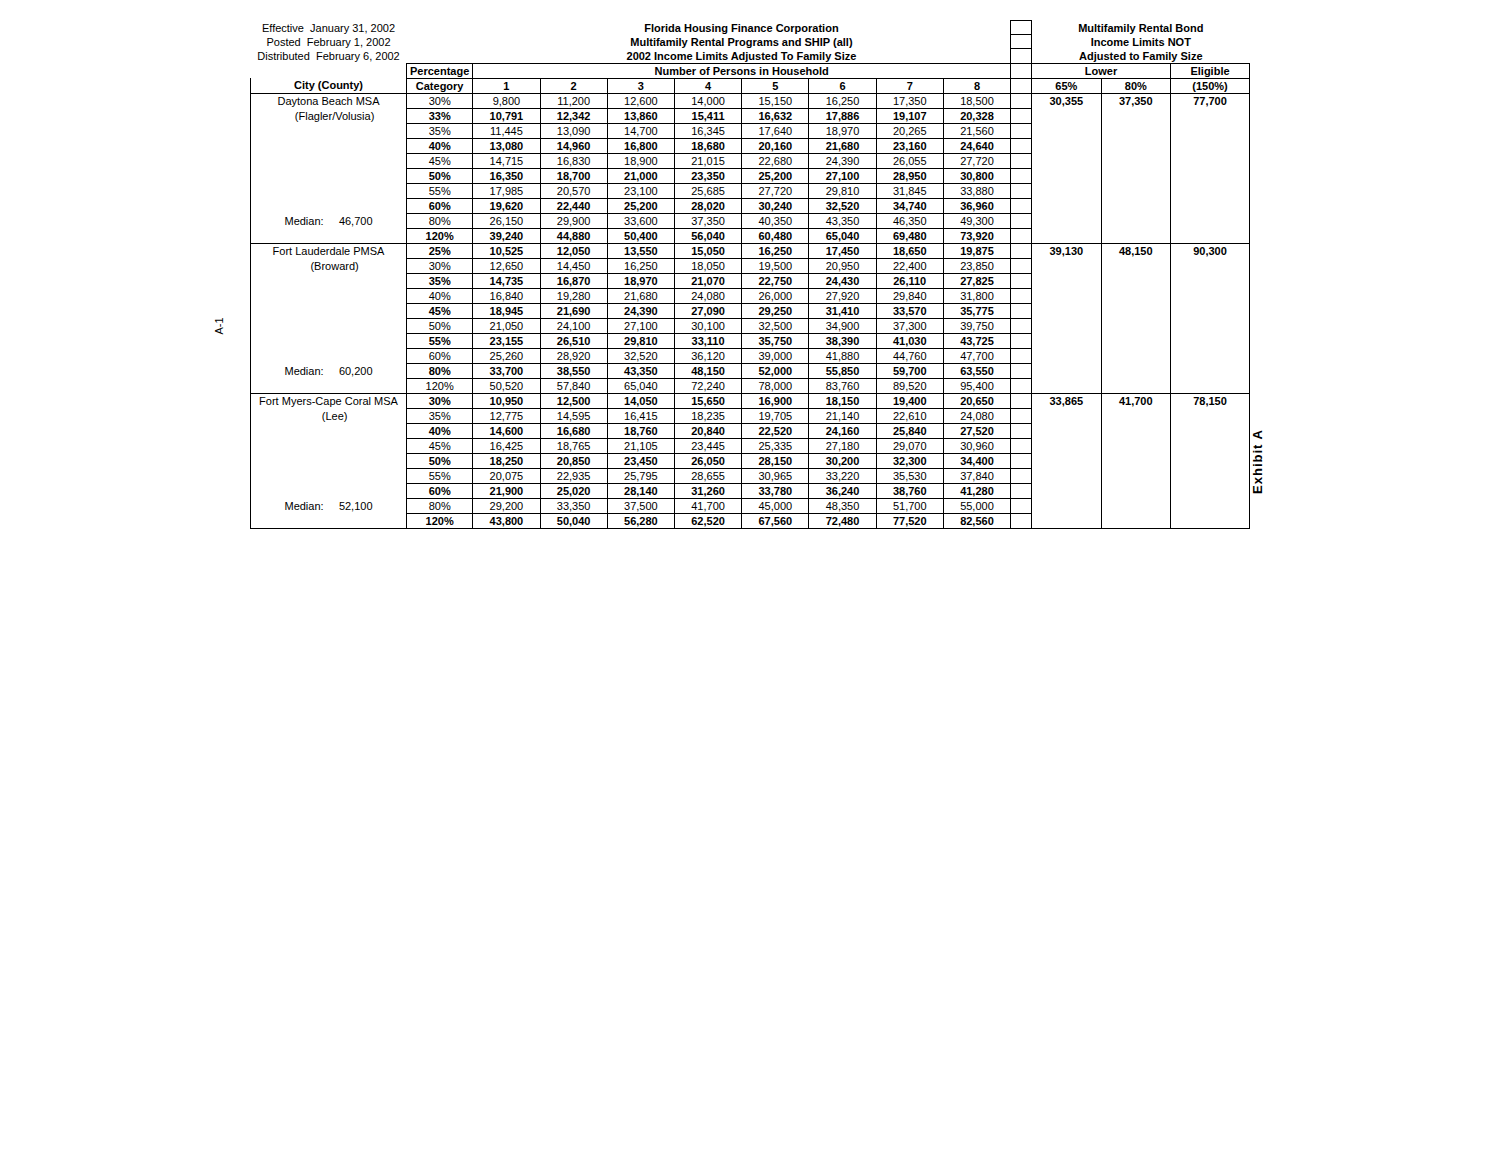A-1
Exhibit A
| Effective January 31, 2002 | | Florida Housing Finance Corporation | | Multifamily Rental Bond |
| Posted February 1, 2002 | | Multifamily Rental Programs and SHIP (all) | | Income Limits NOT |
| Distributed February 6, 2002 | | 2002 Income Limits Adjusted To Family Size | | Adjusted to Family Size |
| | Percentage | Number of Persons in Household | | Lower | Eligible |
| City (County) | Category | 1 | 2 | 3 | 4 | 5 | 6 | 7 | 8 | | 65% | 80% | (150%) |
| Daytona Beach MSA | 30% | 9,800 | 11,200 | 12,600 | 14,000 | 15,150 | 16,250 | 17,350 | 18,500 | | 30,355 | 37,350 | 77,700 |
| (Flagler/Volusia) | 33% | 10,791 | 12,342 | 13,860 | 15,411 | 16,632 | 17,886 | 19,107 | 20,328 | | | | |
| | 35% | 11,445 | 13,090 | 14,700 | 16,345 | 17,640 | 18,970 | 20,265 | 21,560 | | | | |
| | 40% | 13,080 | 14,960 | 16,800 | 18,680 | 20,160 | 21,680 | 23,160 | 24,640 | | | | |
| | 45% | 14,715 | 16,830 | 18,900 | 21,015 | 22,680 | 24,390 | 26,055 | 27,720 | | | | |
| | 50% | 16,350 | 18,700 | 21,000 | 23,350 | 25,200 | 27,100 | 28,950 | 30,800 | | | | |
| | 55% | 17,985 | 20,570 | 23,100 | 25,685 | 27,720 | 29,810 | 31,845 | 33,880 | | | | |
| | 60% | 19,620 | 22,440 | 25,200 | 28,020 | 30,240 | 32,520 | 34,740 | 36,960 | | | | |
| Median: 46,700 | 80% | 26,150 | 29,900 | 33,600 | 37,350 | 40,350 | 43,350 | 46,350 | 49,300 | | | | |
| | 120% | 39,240 | 44,880 | 50,400 | 56,040 | 60,480 | 65,040 | 69,480 | 73,920 | | | | |
| Fort Lauderdale PMSA | 25% | 10,525 | 12,050 | 13,550 | 15,050 | 16,250 | 17,450 | 18,650 | 19,875 | | 39,130 | 48,150 | 90,300 |
| (Broward) | 30% | 12,650 | 14,450 | 16,250 | 18,050 | 19,500 | 20,950 | 22,400 | 23,850 | | | | |
| | 35% | 14,735 | 16,870 | 18,970 | 21,070 | 22,750 | 24,430 | 26,110 | 27,825 | | | | |
| | 40% | 16,840 | 19,280 | 21,680 | 24,080 | 26,000 | 27,920 | 29,840 | 31,800 | | | | |
| | 45% | 18,945 | 21,690 | 24,390 | 27,090 | 29,250 | 31,410 | 33,570 | 35,775 | | | | |
| | 50% | 21,050 | 24,100 | 27,100 | 30,100 | 32,500 | 34,900 | 37,300 | 39,750 | | | | |
| | 55% | 23,155 | 26,510 | 29,810 | 33,110 | 35,750 | 38,390 | 41,030 | 43,725 | | | | |
| | 60% | 25,260 | 28,920 | 32,520 | 36,120 | 39,000 | 41,880 | 44,760 | 47,700 | | | | |
| Median: 60,200 | 80% | 33,700 | 38,550 | 43,350 | 48,150 | 52,000 | 55,850 | 59,700 | 63,550 | | | | |
| | 120% | 50,520 | 57,840 | 65,040 | 72,240 | 78,000 | 83,760 | 89,520 | 95,400 | | | | |
| Fort Myers-Cape Coral MSA | 30% | 10,950 | 12,500 | 14,050 | 15,650 | 16,900 | 18,150 | 19,400 | 20,650 | | 33,865 | 41,700 | 78,150 |
| (Lee) | 35% | 12,775 | 14,595 | 16,415 | 18,235 | 19,705 | 21,140 | 22,610 | 24,080 | | | | |
| | 40% | 14,600 | 16,680 | 18,760 | 20,840 | 22,520 | 24,160 | 25,840 | 27,520 | | | | |
| | 45% | 16,425 | 18,765 | 21,105 | 23,445 | 25,335 | 27,180 | 29,070 | 30,960 | | | | |
| | 50% | 18,250 | 20,850 | 23,450 | 26,050 | 28,150 | 30,200 | 32,300 | 34,400 | | | | |
| | 55% | 20,075 | 22,935 | 25,795 | 28,655 | 30,965 | 33,220 | 35,530 | 37,840 | | | | |
| | 60% | 21,900 | 25,020 | 28,140 | 31,260 | 33,780 | 36,240 | 38,760 | 41,280 | | | | |
| Median: 52,100 | 80% | 29,200 | 33,350 | 37,500 | 41,700 | 45,000 | 48,350 | 51,700 | 55,000 | | | | |
| | 120% | 43,800 | 50,040 | 56,280 | 62,520 | 67,560 | 72,480 | 77,520 | 82,560 | | | | |